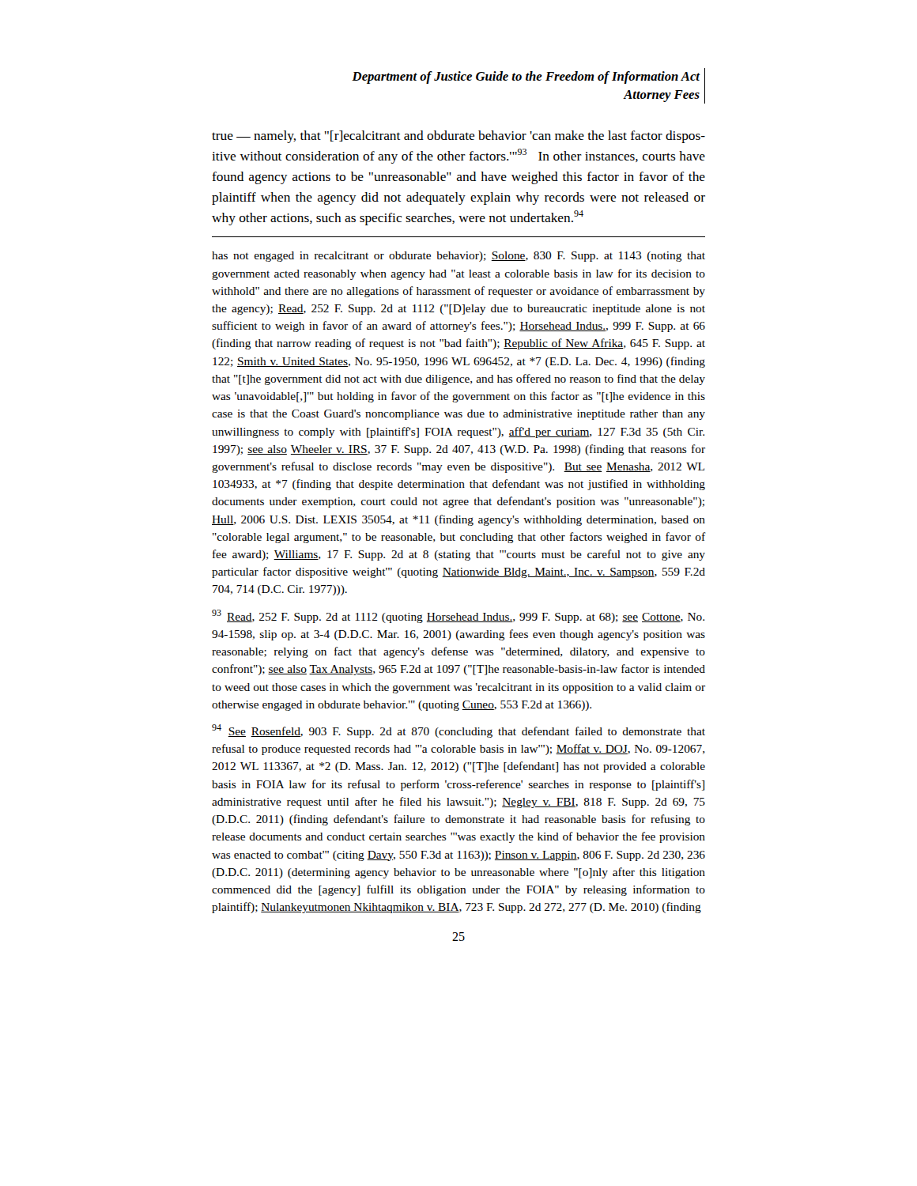Department of Justice Guide to the Freedom of Information Act
Attorney Fees
true — namely, that "[r]ecalcitrant and obdurate behavior 'can make the last factor dispositive without consideration of any of the other factors.'"93 In other instances, courts have found agency actions to be "unreasonable" and have weighed this factor in favor of the plaintiff when the agency did not adequately explain why records were not released or why other actions, such as specific searches, were not undertaken.94
has not engaged in recalcitrant or obdurate behavior); Solone, 830 F. Supp. at 1143 (noting that government acted reasonably when agency had "at least a colorable basis in law for its decision to withhold" and there are no allegations of harassment of requester or avoidance of embarrassment by the agency); Read, 252 F. Supp. 2d at 1112 ("[D]elay due to bureaucratic ineptitude alone is not sufficient to weigh in favor of an award of attorney's fees."); Horsehead Indus., 999 F. Supp. at 66 (finding that narrow reading of request is not "bad faith"); Republic of New Afrika, 645 F. Supp. at 122; Smith v. United States, No. 95-1950, 1996 WL 696452, at *7 (E.D. La. Dec. 4, 1996) (finding that "[t]he government did not act with due diligence, and has offered no reason to find that the delay was 'unavoidable[,]'" but holding in favor of the government on this factor as "[t]he evidence in this case is that the Coast Guard's noncompliance was due to administrative ineptitude rather than any unwillingness to comply with [plaintiff's] FOIA request"), aff'd per curiam, 127 F.3d 35 (5th Cir. 1997); see also Wheeler v. IRS, 37 F. Supp. 2d 407, 413 (W.D. Pa. 1998) (finding that reasons for government's refusal to disclose records "may even be dispositive"). But see Menasha, 2012 WL 1034933, at *7 (finding that despite determination that defendant was not justified in withholding documents under exemption, court could not agree that defendant's position was "unreasonable"); Hull, 2006 U.S. Dist. LEXIS 35054, at *11 (finding agency's withholding determination, based on "colorable legal argument," to be reasonable, but concluding that other factors weighed in favor of fee award); Williams, 17 F. Supp. 2d at 8 (stating that "'courts must be careful not to give any particular factor dispositive weight'" (quoting Nationwide Bldg. Maint., Inc. v. Sampson, 559 F.2d 704, 714 (D.C. Cir. 1977))).
93 Read, 252 F. Supp. 2d at 1112 (quoting Horsehead Indus., 999 F. Supp. at 68); see Cottone, No. 94-1598, slip op. at 3-4 (D.D.C. Mar. 16, 2001) (awarding fees even though agency's position was reasonable; relying on fact that agency's defense was "determined, dilatory, and expensive to confront"); see also Tax Analysts, 965 F.2d at 1097 ("[T]he reasonable-basis-in-law factor is intended to weed out those cases in which the government was 'recalcitrant in its opposition to a valid claim or otherwise engaged in obdurate behavior.'" (quoting Cuneo, 553 F.2d at 1366)).
94 See Rosenfeld, 903 F. Supp. 2d at 870 (concluding that defendant failed to demonstrate that refusal to produce requested records had "'a colorable basis in law'"); Moffat v. DOJ, No. 09-12067, 2012 WL 113367, at *2 (D. Mass. Jan. 12, 2012) ("[T]he [defendant] has not provided a colorable basis in FOIA law for its refusal to perform 'cross-reference' searches in response to [plaintiff's] administrative request until after he filed his lawsuit."); Negley v. FBI, 818 F. Supp. 2d 69, 75 (D.D.C. 2011) (finding defendant's failure to demonstrate it had reasonable basis for refusing to release documents and conduct certain searches "'was exactly the kind of behavior the fee provision was enacted to combat'" (citing Davy, 550 F.3d at 1163)); Pinson v. Lappin, 806 F. Supp. 2d 230, 236 (D.D.C. 2011) (determining agency behavior to be unreasonable where "[o]nly after this litigation commenced did the [agency] fulfill its obligation under the FOIA" by releasing information to plaintiff); Nulankeyutmonen Nkihtaqmikon v. BIA, 723 F. Supp. 2d 272, 277 (D. Me. 2010) (finding
25